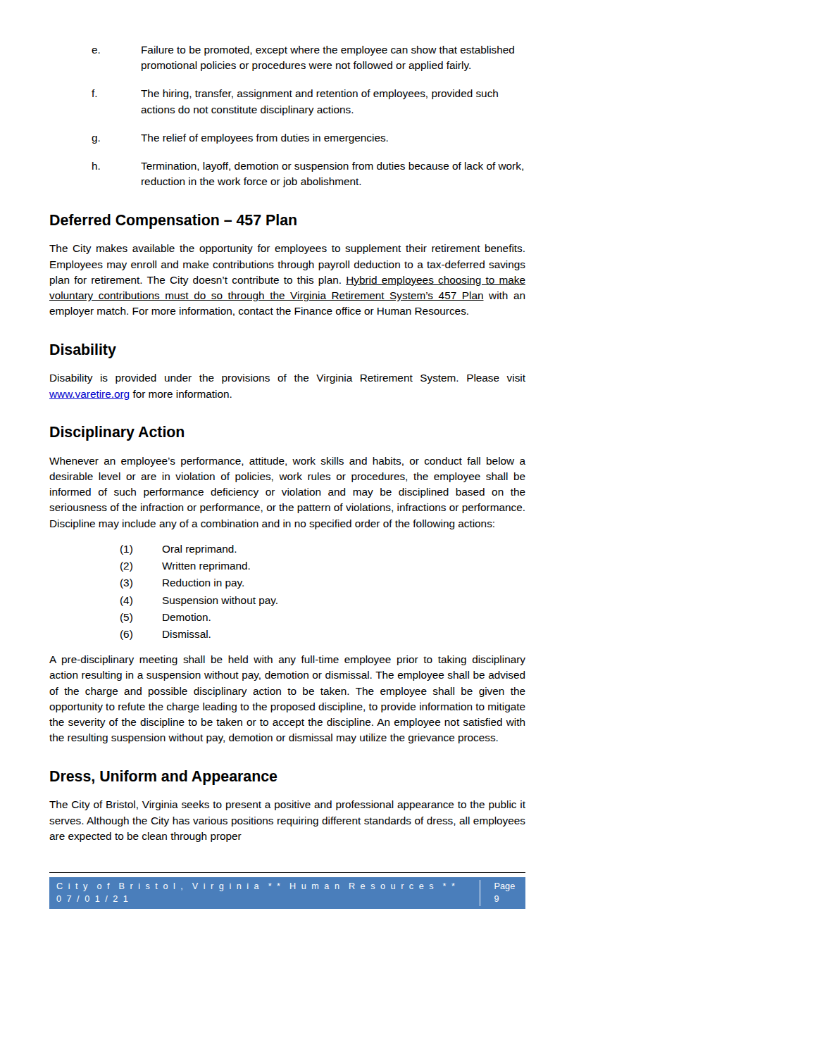e. Failure to be promoted, except where the employee can show that established promotional policies or procedures were not followed or applied fairly.
f. The hiring, transfer, assignment and retention of employees, provided such actions do not constitute disciplinary actions.
g. The relief of employees from duties in emergencies.
h. Termination, layoff, demotion or suspension from duties because of lack of work, reduction in the work force or job abolishment.
Deferred Compensation – 457 Plan
The City makes available the opportunity for employees to supplement their retirement benefits. Employees may enroll and make contributions through payroll deduction to a tax-deferred savings plan for retirement. The City doesn’t contribute to this plan. Hybrid employees choosing to make voluntary contributions must do so through the Virginia Retirement System’s 457 Plan with an employer match. For more information, contact the Finance office or Human Resources.
Disability
Disability is provided under the provisions of the Virginia Retirement System. Please visit www.varetire.org for more information.
Disciplinary Action
Whenever an employee’s performance, attitude, work skills and habits, or conduct fall below a desirable level or are in violation of policies, work rules or procedures, the employee shall be informed of such performance deficiency or violation and may be disciplined based on the seriousness of the infraction or performance, or the pattern of violations, infractions or performance. Discipline may include any of a combination and in no specified order of the following actions:
(1) Oral reprimand.
(2) Written reprimand.
(3) Reduction in pay.
(4) Suspension without pay.
(5) Demotion.
(6) Dismissal.
A pre-disciplinary meeting shall be held with any full-time employee prior to taking disciplinary action resulting in a suspension without pay, demotion or dismissal. The employee shall be advised of the charge and possible disciplinary action to be taken. The employee shall be given the opportunity to refute the charge leading to the proposed discipline, to provide information to mitigate the severity of the discipline to be taken or to accept the discipline. An employee not satisfied with the resulting suspension without pay, demotion or dismissal may utilize the grievance process.
Dress, Uniform and Appearance
The City of Bristol, Virginia seeks to present a positive and professional appearance to the public it serves. Although the City has various positions requiring different standards of dress, all employees are expected to be clean through proper
C i t y o f B r i s t o l , V i r g i n i a * * H u m a n R e s o u r c e s * * 0 7 / 0 1 / 2 1 Page 9